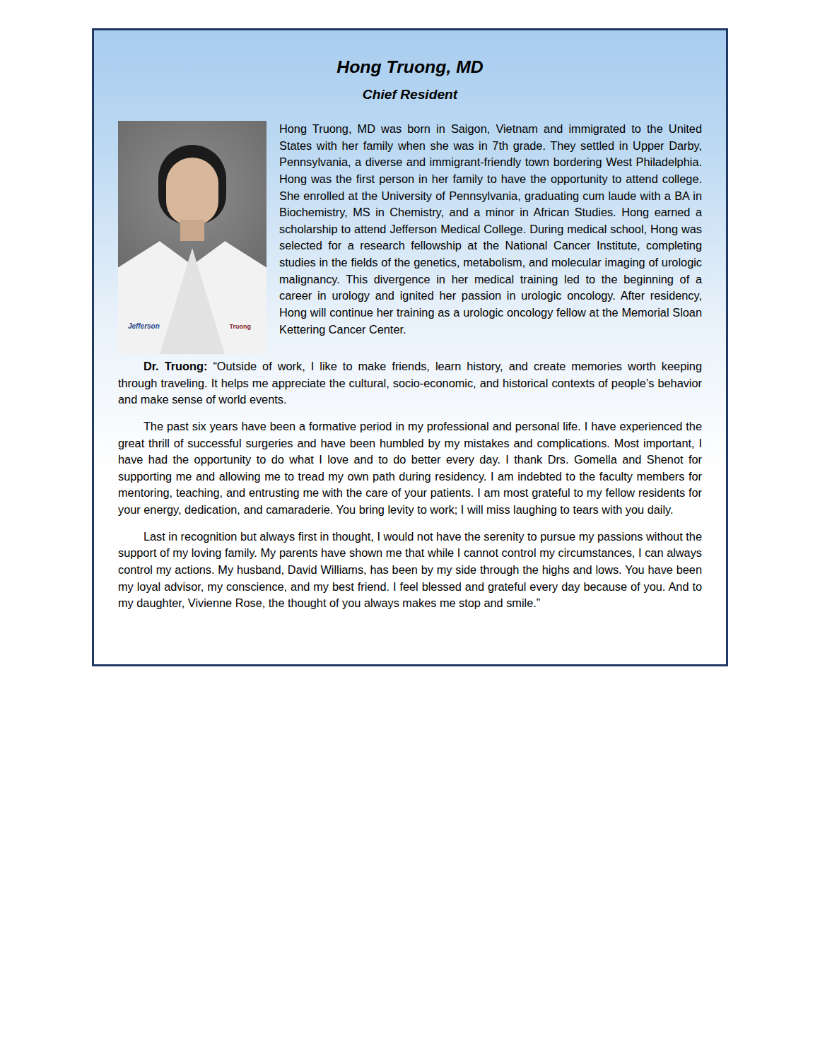Hong Truong, MD
Chief Resident
Jefferson
Truong
Hong Truong, MD was born in Saigon, Vietnam and immigrated to the United States with her family when she was in 7th grade. They settled in Upper Darby, Pennsylvania, a diverse and immigrant-friendly town bordering West Philadelphia. Hong was the first person in her family to have the opportunity to attend college. She enrolled at the University of Pennsylvania, graduating cum laude with a BA in Biochemistry, MS in Chemistry, and a minor in African Studies. Hong earned a scholarship to attend Jefferson Medical College. During medical school, Hong was selected for a research fellowship at the National Cancer Institute, completing studies in the fields of the genetics, metabolism, and molecular imaging of urologic malignancy. This divergence in her medical training led to the beginning of a career in urology and ignited her passion in urologic oncology. After residency, Hong will continue her training as a urologic oncology fellow at the Memorial Sloan Kettering Cancer Center.
Dr. Truong: “Outside of work, I like to make friends, learn history, and create memories worth keeping through traveling. It helps me appreciate the cultural, socio-economic, and historical contexts of people’s behavior and make sense of world events.
The past six years have been a formative period in my professional and personal life. I have experienced the great thrill of successful surgeries and have been humbled by my mistakes and complications. Most important, I have had the opportunity to do what I love and to do better every day. I thank Drs. Gomella and Shenot for supporting me and allowing me to tread my own path during residency. I am indebted to the faculty members for mentoring, teaching, and entrusting me with the care of your patients. I am most grateful to my fellow residents for your energy, dedication, and camaraderie. You bring levity to work; I will miss laughing to tears with you daily.
Last in recognition but always first in thought, I would not have the serenity to pursue my passions without the support of my loving family. My parents have shown me that while I cannot control my circumstances, I can always control my actions. My husband, David Williams, has been by my side through the highs and lows. You have been my loyal advisor, my conscience, and my best friend. I feel blessed and grateful every day because of you. And to my daughter, Vivienne Rose, the thought of you always makes me stop and smile.”